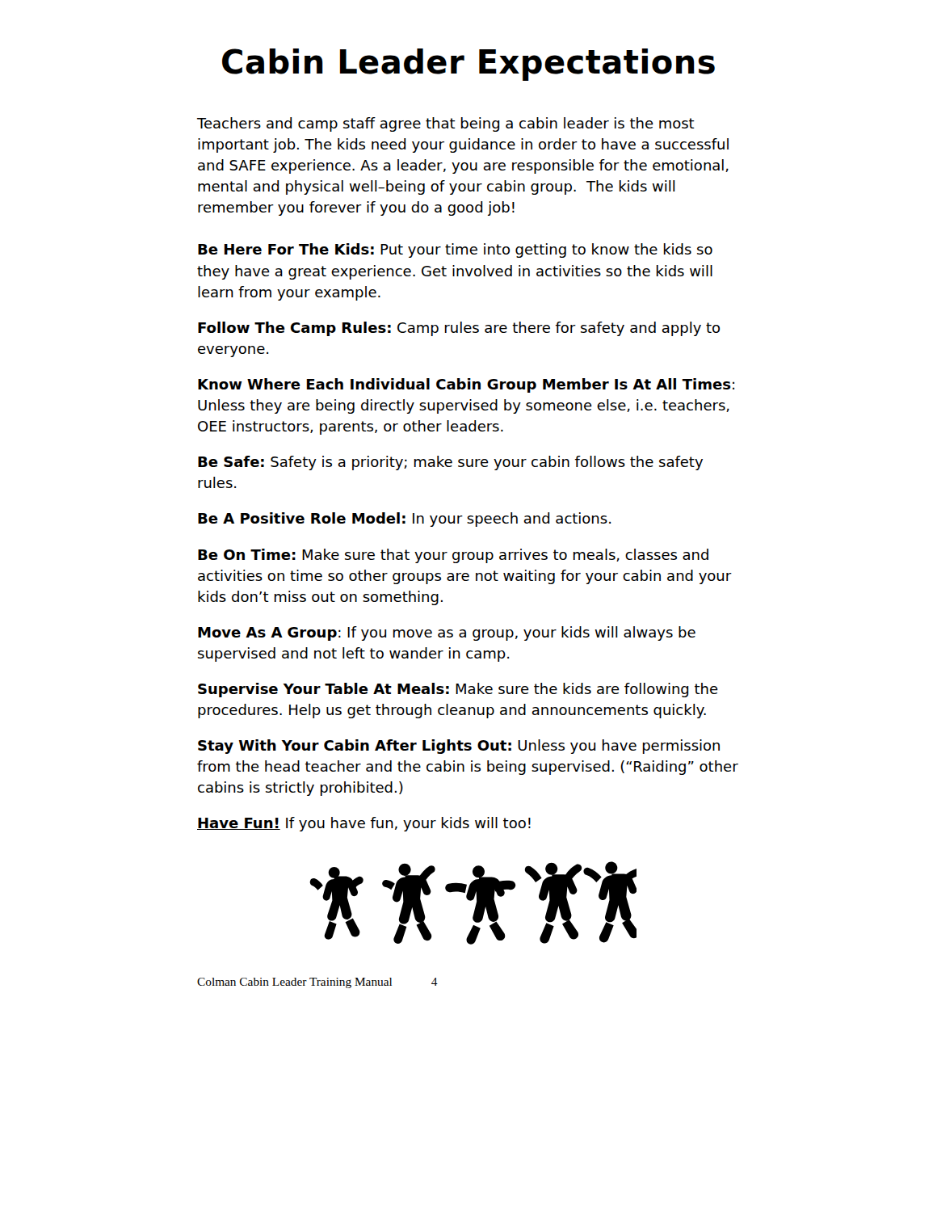Cabin Leader Expectations
Teachers and camp staff agree that being a cabin leader is the most important job. The kids need your guidance in order to have a successful and SAFE experience. As a leader, you are responsible for the emotional, mental and physical well–being of your cabin group. The kids will remember you forever if you do a good job!
Be Here For The Kids: Put your time into getting to know the kids so they have a great experience. Get involved in activities so the kids will learn from your example.
Follow The Camp Rules: Camp rules are there for safety and apply to everyone.
Know Where Each Individual Cabin Group Member Is At All Times: Unless they are being directly supervised by someone else, i.e. teachers, OEE instructors, parents, or other leaders.
Be Safe: Safety is a priority; make sure your cabin follows the safety rules.
Be A Positive Role Model: In your speech and actions.
Be On Time: Make sure that your group arrives to meals, classes and activities on time so other groups are not waiting for your cabin and your kids don’t miss out on something.
Move As A Group: If you move as a group, your kids will always be supervised and not left to wander in camp.
Supervise Your Table At Meals: Make sure the kids are following the procedures. Help us get through cleanup and announcements quickly.
Stay With Your Cabin After Lights Out: Unless you have permission from the head teacher and the cabin is being supervised. (“Raiding” other cabins is strictly prohibited.)
Have Fun! If you have fun, your kids will too!
Colman Cabin Leader Training Manual 4